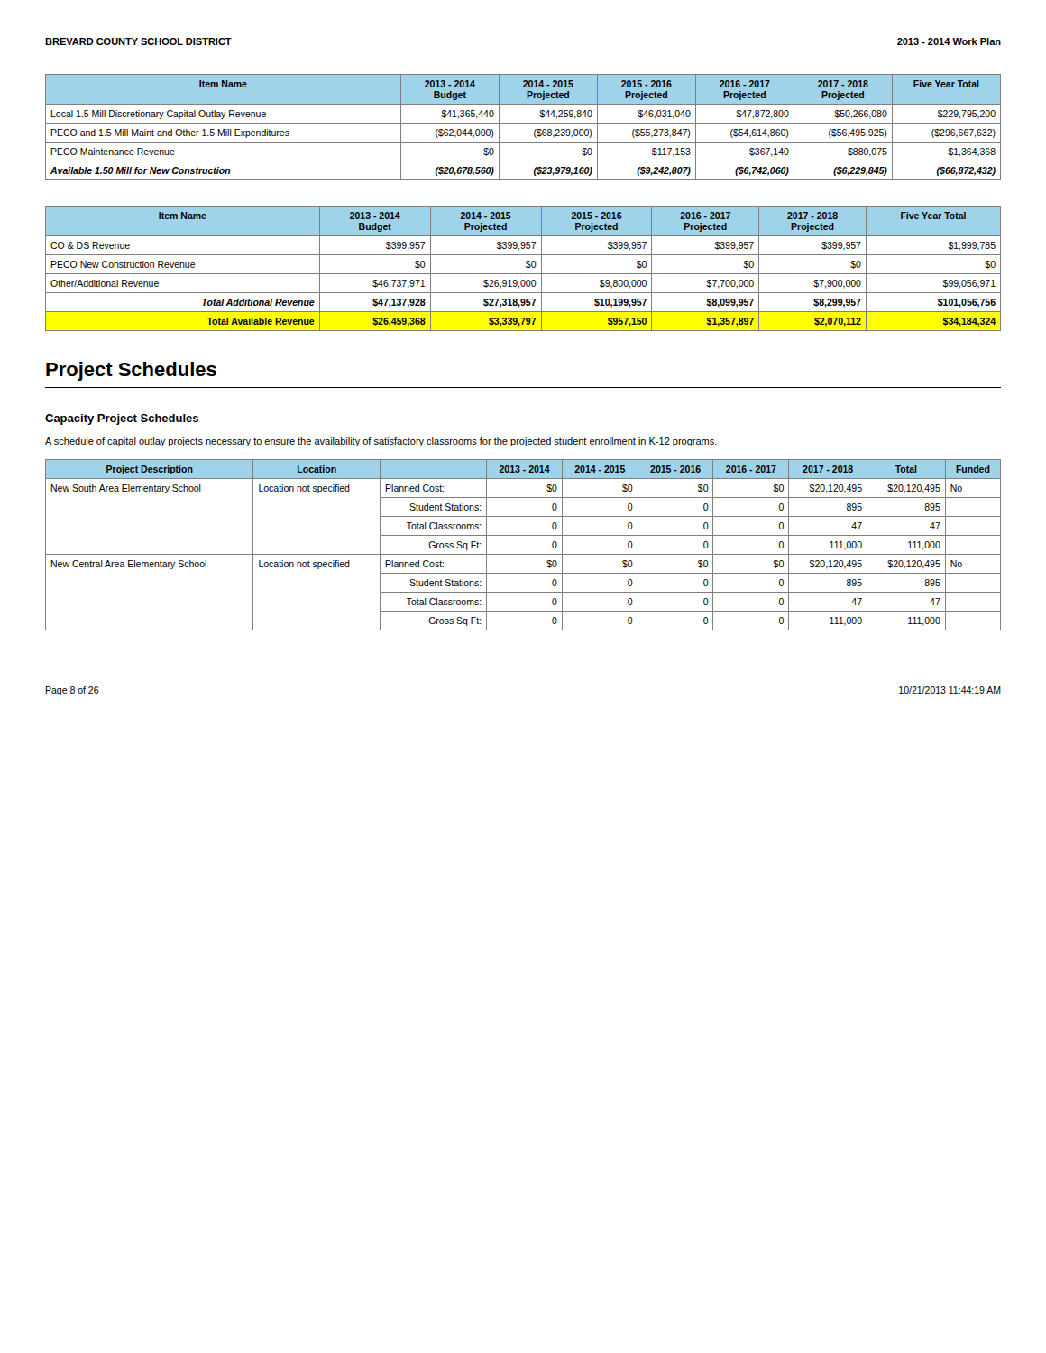BREVARD COUNTY SCHOOL DISTRICT 2013 - 2014 Work Plan
| Item Name | 2013 - 2014 Budget | 2014 - 2015 Projected | 2015 - 2016 Projected | 2016 - 2017 Projected | 2017 - 2018 Projected | Five Year Total |
| --- | --- | --- | --- | --- | --- | --- |
| Local 1.5 Mill Discretionary Capital Outlay Revenue | $41,365,440 | $44,259,840 | $46,031,040 | $47,872,800 | $50,266,080 | $229,795,200 |
| PECO and 1.5 Mill Maint and Other 1.5 Mill Expenditures | ($62,044,000) | ($68,239,000) | ($55,273,847) | ($54,614,860) | ($56,495,925) | ($296,667,632) |
| PECO Maintenance Revenue | $0 | $0 | $117,153 | $367,140 | $880,075 | $1,364,368 |
| Available 1.50 Mill for New Construction | ($20,678,560) | ($23,979,160) | ($9,242,807) | ($6,742,060) | ($6,229,845) | ($66,872,432) |
| Item Name | 2013 - 2014 Budget | 2014 - 2015 Projected | 2015 - 2016 Projected | 2016 - 2017 Projected | 2017 - 2018 Projected | Five Year Total |
| --- | --- | --- | --- | --- | --- | --- |
| CO & DS Revenue | $399,957 | $399,957 | $399,957 | $399,957 | $399,957 | $1,999,785 |
| PECO New Construction Revenue | $0 | $0 | $0 | $0 | $0 | $0 |
| Other/Additional Revenue | $46,737,971 | $26,919,000 | $9,800,000 | $7,700,000 | $7,900,000 | $99,056,971 |
| Total Additional Revenue | $47,137,928 | $27,318,957 | $10,199,957 | $8,099,957 | $8,299,957 | $101,056,756 |
| Total Available Revenue | $26,459,368 | $3,339,797 | $957,150 | $1,357,897 | $2,070,112 | $34,184,324 |
Project Schedules
Capacity Project Schedules
A schedule of capital outlay projects necessary to ensure the availability of satisfactory classrooms for the projected student enrollment in K-12 programs.
| Project Description | Location | | 2013 - 2014 | 2014 - 2015 | 2015 - 2016 | 2016 - 2017 | 2017 - 2018 | Total | Funded |
| --- | --- | --- | --- | --- | --- | --- | --- | --- | --- |
| New South Area Elementary School | Location not specified | Planned Cost: | $0 | $0 | $0 | $0 | $20,120,495 | $20,120,495 | No |
| Student Stations: | 0 | 0 | 0 | 0 | 895 | 895 | |
| Total Classrooms: | 0 | 0 | 0 | 0 | 47 | 47 | |
| Gross Sq Ft: | 0 | 0 | 0 | 0 | 111,000 | 111,000 | |
| New Central Area Elementary School | Location not specified | Planned Cost: | $0 | $0 | $0 | $0 | $20,120,495 | $20,120,495 | No |
| Student Stations: | 0 | 0 | 0 | 0 | 895 | 895 | |
| Total Classrooms: | 0 | 0 | 0 | 0 | 47 | 47 | |
| Gross Sq Ft: | 0 | 0 | 0 | 0 | 111,000 | 111,000 | |
Page 8 of 26 10/21/2013 11:44:19 AM